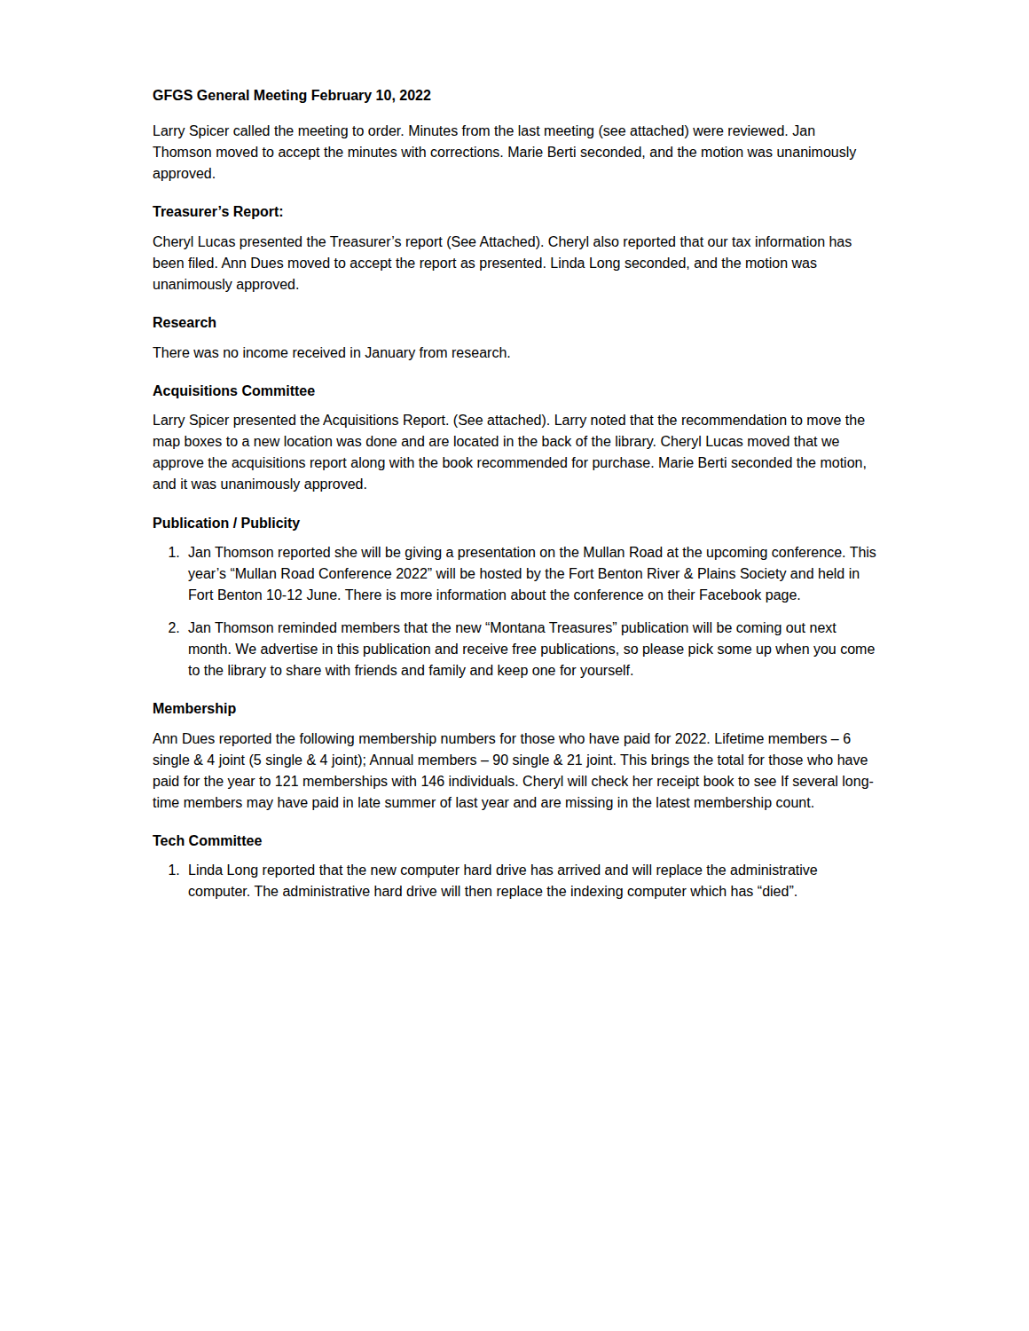GFGS General Meeting February 10, 2022
Larry Spicer called the meeting to order. Minutes from the last meeting (see attached) were reviewed. Jan Thomson moved to accept the minutes with corrections. Marie Berti seconded, and the motion was unanimously approved.
Treasurer’s Report:
Cheryl Lucas presented the Treasurer’s report (See Attached). Cheryl also reported that our tax information has been filed. Ann Dues moved to accept the report as presented. Linda Long seconded, and the motion was unanimously approved.
Research
There was no income received in January from research.
Acquisitions Committee
Larry Spicer presented the Acquisitions Report. (See attached). Larry noted that the recommendation to move the map boxes to a new location was done and are located in the back of the library. Cheryl Lucas moved that we approve the acquisitions report along with the book recommended for purchase. Marie Berti seconded the motion, and it was unanimously approved.
Publication / Publicity
Jan Thomson reported she will be giving a presentation on the Mullan Road at the upcoming conference. This year’s “Mullan Road Conference 2022” will be hosted by the Fort Benton River & Plains Society and held in Fort Benton 10-12 June. There is more information about the conference on their Facebook page.
Jan Thomson reminded members that the new “Montana Treasures” publication will be coming out next month. We advertise in this publication and receive free publications, so please pick some up when you come to the library to share with friends and family and keep one for yourself.
Membership
Ann Dues reported the following membership numbers for those who have paid for 2022. Lifetime members – 6 single & 4 joint (5 single & 4 joint); Annual members – 90 single & 21 joint. This brings the total for those who have paid for the year to 121 memberships with 146 individuals. Cheryl will check her receipt book to see If several long-time members may have paid in late summer of last year and are missing in the latest membership count.
Tech Committee
Linda Long reported that the new computer hard drive has arrived and will replace the administrative computer. The administrative hard drive will then replace the indexing computer which has “died”.